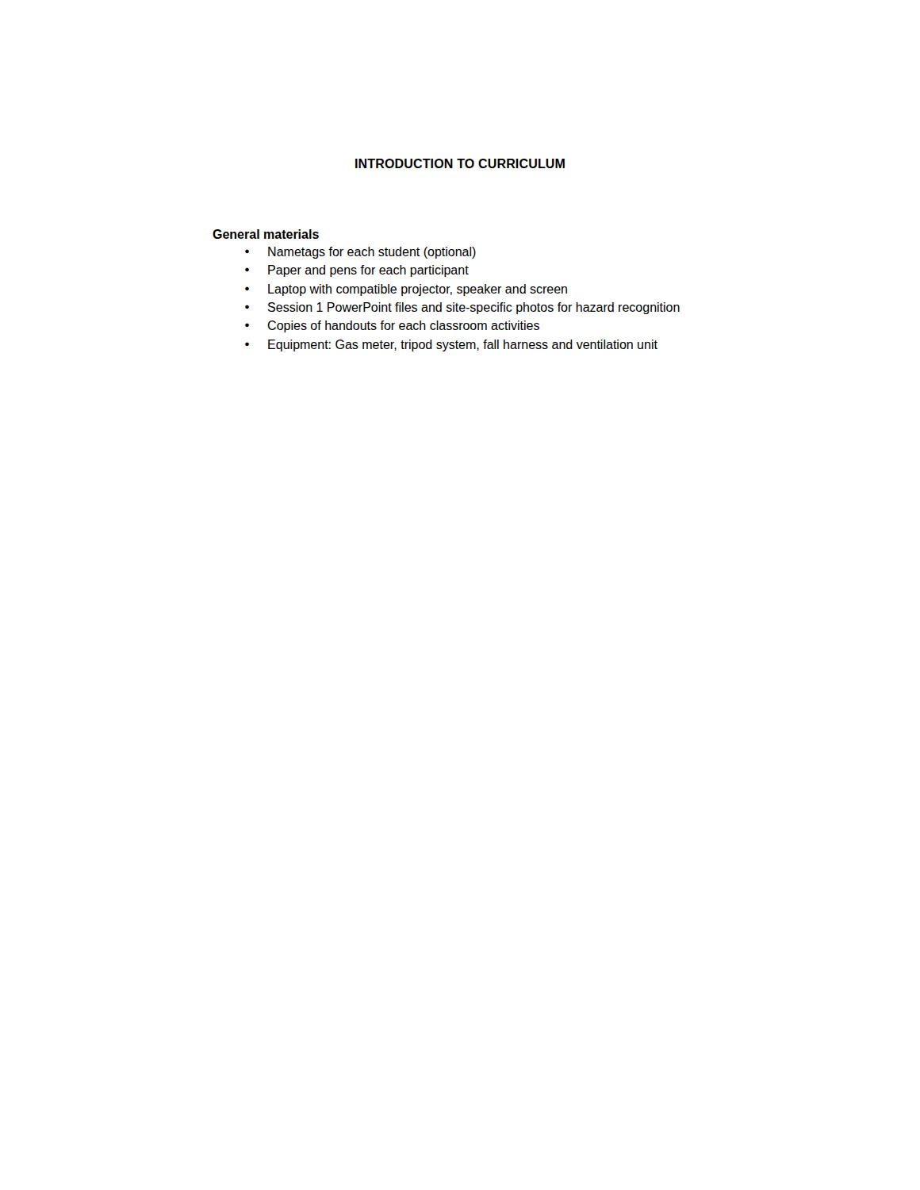INTRODUCTION TO CURRICULUM
General materials
Nametags for each student (optional)
Paper and pens for each participant
Laptop with compatible projector, speaker and screen
Session 1 PowerPoint files and site-specific photos for hazard recognition
Copies of handouts for each classroom activities
Equipment: Gas meter, tripod system, fall harness and ventilation unit